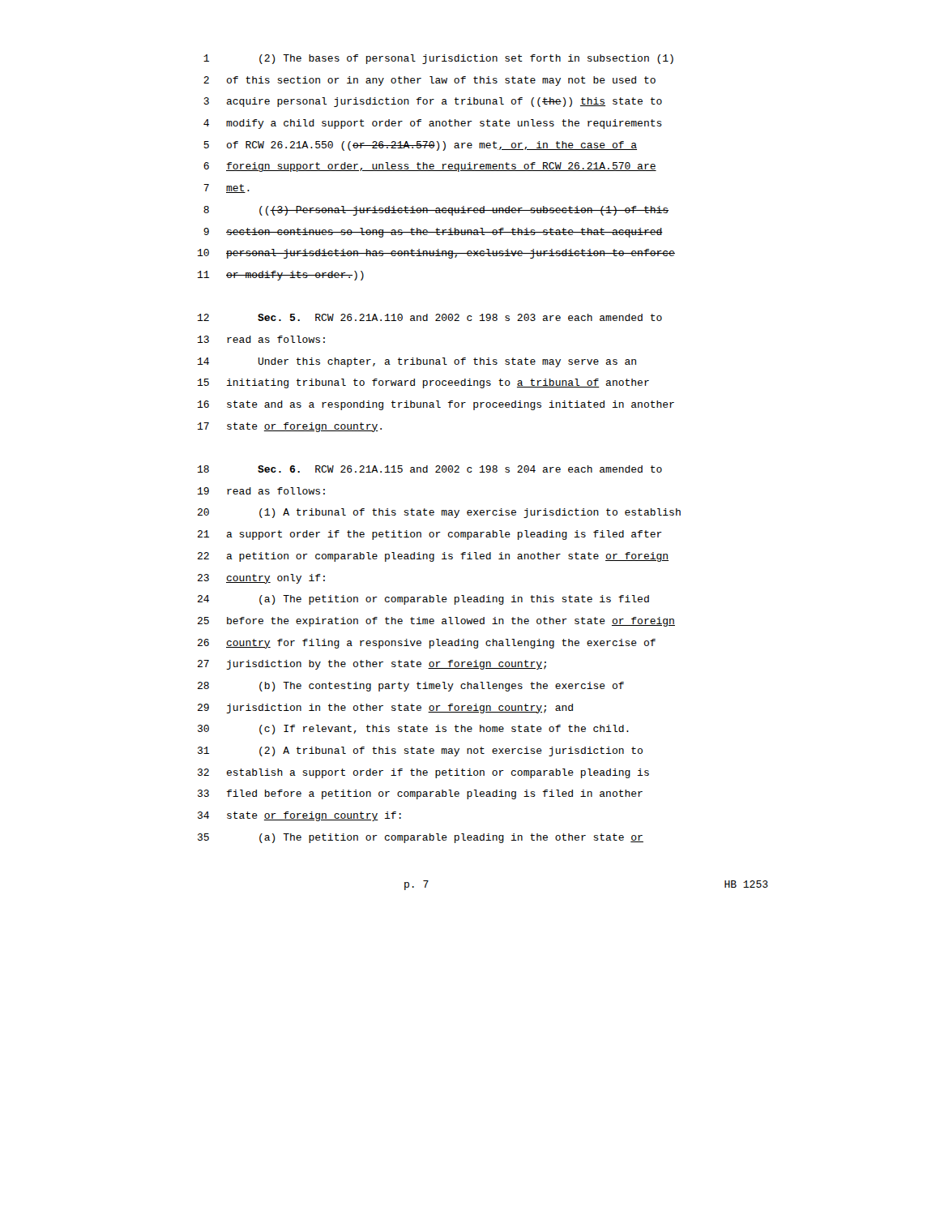| 1 | (2) The bases of personal jurisdiction set forth in subsection (1) |
| 2 | of this section or in any other law of this state may not be used to |
| 3 | acquire personal jurisdiction for a tribunal of (( the )) this state to |
| 4 | modify a child support order of another state unless the requirements |
| 5 | of RCW 26.21A.550 (( or 26.21A.570 )) are met , or, in the case of a |
| 6 | foreign support order, unless the requirements of RCW 26.21A.570 are |
| 7 | met . |
| 8 | (( (3) Personal jurisdiction acquired under subsection (1) of this |
| 9 | section continues so long as the tribunal of this state that acquired |
| 10 | personal jurisdiction has continuing, exclusive jurisdiction to enforce |
| 11 | or modify its order. )) |
| 12 | Sec. 5. RCW 26.21A.110 and 2002 c 198 s 203 are each amended to |
| 13 | read as follows: |
| 14 | Under this chapter, a tribunal of this state may serve as an |
| 15 | initiating tribunal to forward proceedings to a tribunal of another |
| 16 | state and as a responding tribunal for proceedings initiated in another |
| 17 | state or foreign country . |
| 18 | Sec. 6. RCW 26.21A.115 and 2002 c 198 s 204 are each amended to |
| 19 | read as follows: |
| 20 | (1) A tribunal of this state may exercise jurisdiction to establish |
| 21 | a support order if the petition or comparable pleading is filed after |
| 22 | a petition or comparable pleading is filed in another state or foreign |
| 23 | country only if: |
| 24 | (a) The petition or comparable pleading in this state is filed |
| 25 | before the expiration of the time allowed in the other state or foreign |
| 26 | country for filing a responsive pleading challenging the exercise of |
| 27 | jurisdiction by the other state or foreign country ; |
| 28 | (b) The contesting party timely challenges the exercise of |
| 29 | jurisdiction in the other state or foreign country ; and |
| 30 | (c) If relevant, this state is the home state of the child. |
| 31 | (2) A tribunal of this state may not exercise jurisdiction to |
| 32 | establish a support order if the petition or comparable pleading is |
| 33 | filed before a petition or comparable pleading is filed in another |
| 34 | state or foreign country if: |
| 35 | (a) The petition or comparable pleading in the other state or |
p. 7 HB 1253